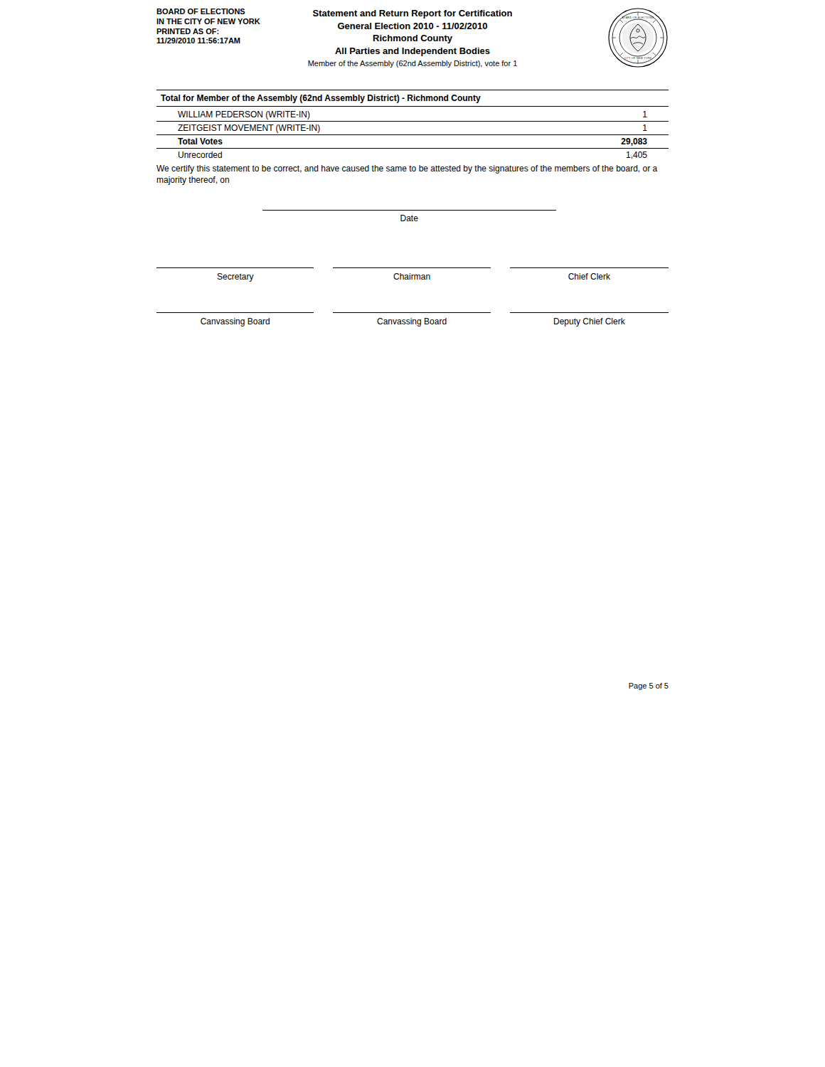BOARD OF ELECTIONS
IN THE CITY OF NEW YORK
PRINTED AS OF:
11/29/2010 11:56:17AM
Statement and Return Report for Certification
General Election 2010 - 11/02/2010
Richmond County
All Parties and Independent Bodies
Member of the Assembly (62nd Assembly District), vote for 1
BOARD OF ELECTIONS CITY OF NEW YORK
Total for Member of the Assembly (62nd Assembly District) - Richmond County
| WILLIAM PEDERSON (WRITE-IN) | 1 |
| ZEITGEIST MOVEMENT (WRITE-IN) | 1 |
| Total Votes | 29,083 |
| Unrecorded | 1,405 |
We certify this statement to be correct, and have caused the same to be attested by the signatures of the members of the board, or a majority thereof, on
Date
Secretary
Chairman
Chief Clerk
Canvassing Board
Canvassing Board
Deputy Chief Clerk
Page 5 of 5